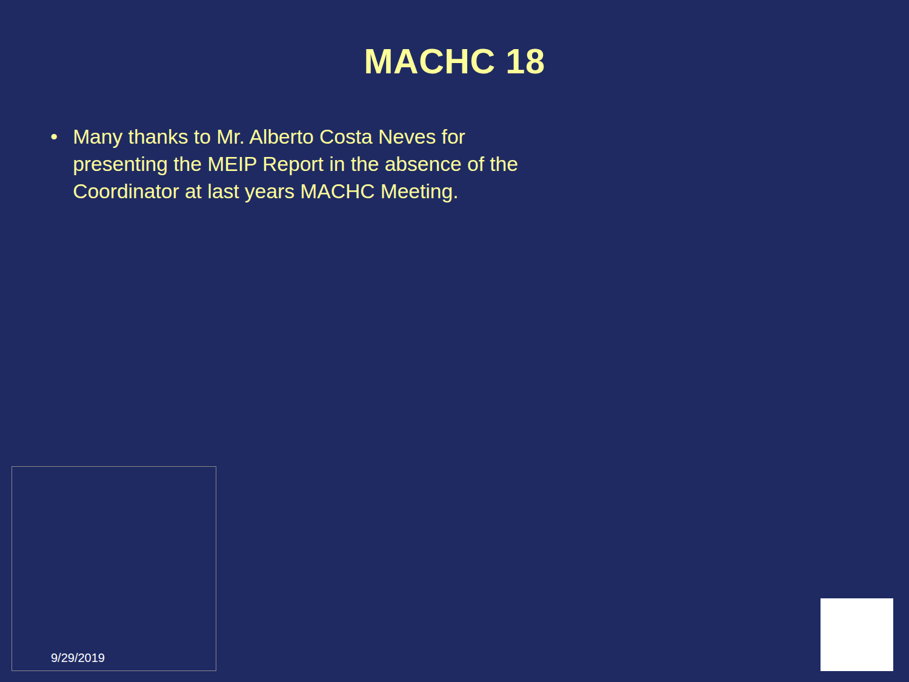MACHC 18
Many thanks to Mr. Alberto Costa Neves for presenting the MEIP Report in the absence of the Coordinator at last years MACHC Meeting.
9/29/2019